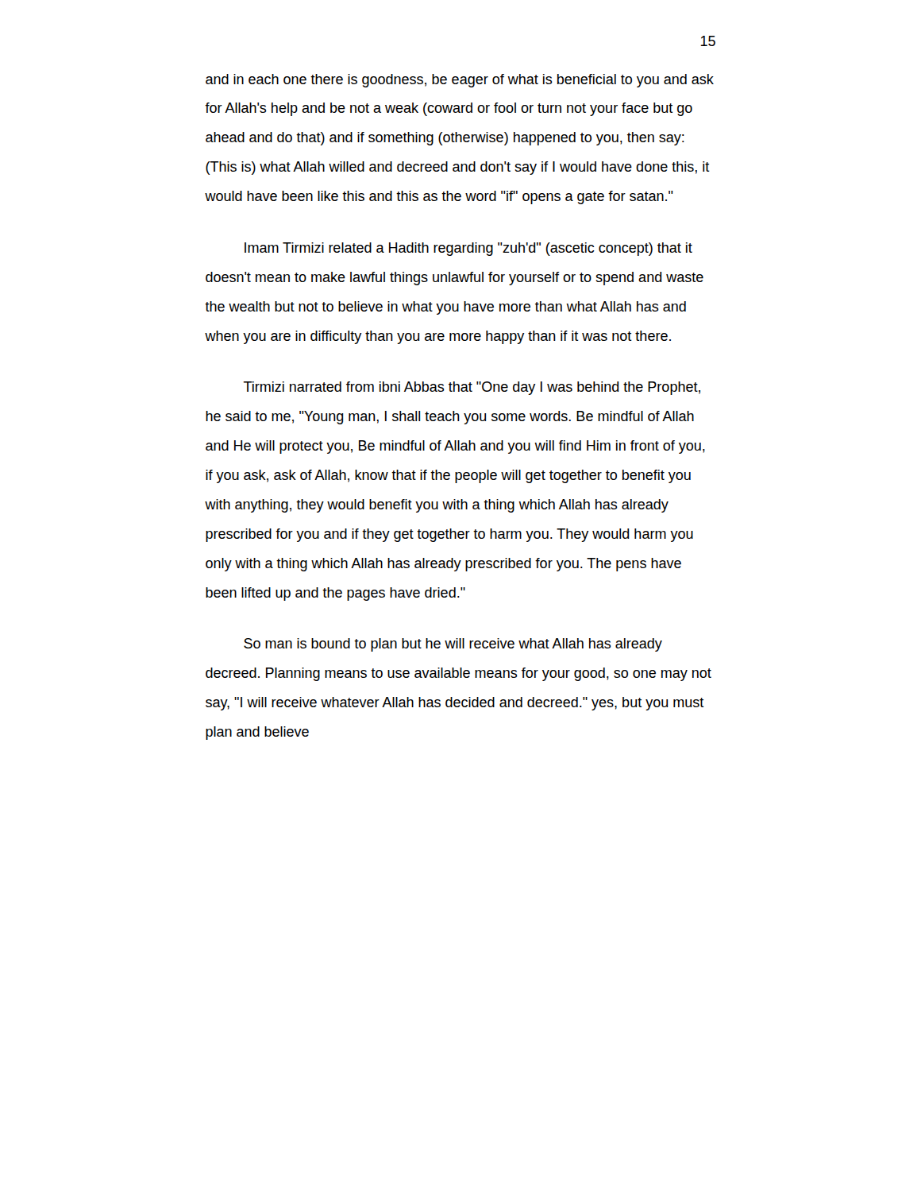15
and in each one there is goodness, be eager of what is beneficial to you and ask for Allah's help and be not a weak (coward or fool or turn not your face but go ahead and do that) and if something (otherwise) happened to you, then say: (This is) what Allah willed and decreed and don't say if I would have done this, it would have been like this and this as the word "if" opens a gate for satan."
Imam Tirmizi related a Hadith regarding "zuh'd" (ascetic concept) that it doesn't mean to make lawful things unlawful for yourself or to spend and waste the wealth but not to believe in what you have more than what Allah has and when you are in difficulty than you are more happy than if it was not there.
Tirmizi narrated from ibni Abbas that "One day I was behind the Prophet, he said to me, "Young man, I shall teach you some words. Be mindful of Allah and He will protect you, Be mindful of Allah and you will find Him in front of you, if you ask, ask of Allah, know that if the people will get together to benefit you with anything, they would benefit you with a thing which Allah has already prescribed for you and if they get together to harm you. They would harm you only with a thing which Allah has already prescribed for you. The pens have been lifted up and the pages have dried."
So man is bound to plan but he will receive what Allah has already decreed. Planning means to use available means for your good, so one may not say, "I will receive whatever Allah has decided and decreed." yes, but you must plan and believe